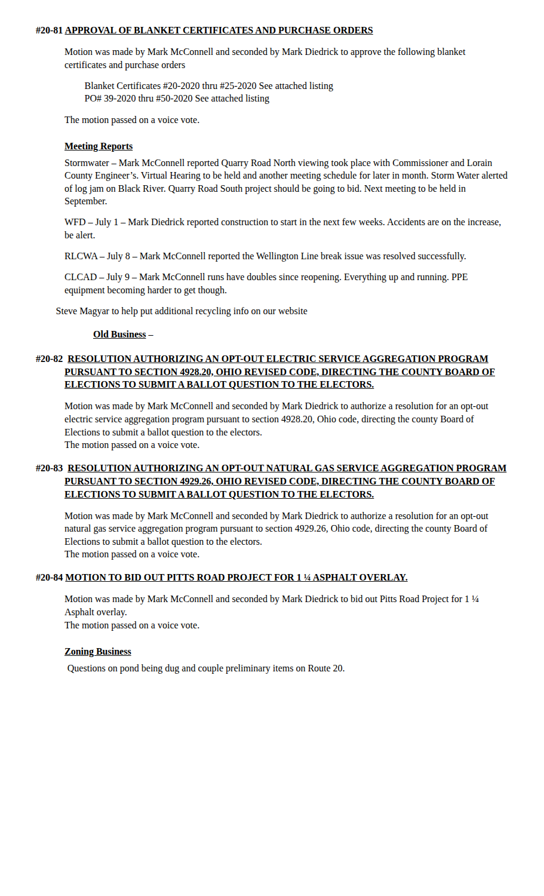#20-81 Approval of Blanket Certificates and Purchase Orders
Motion was made by Mark McConnell and seconded by Mark Diedrick to approve the following blanket certificates and purchase orders
Blanket Certificates #20-2020 thru #25-2020 See attached listing
PO# 39-2020 thru #50-2020 See attached listing
The motion passed on a voice vote.
Meeting Reports
Stormwater – Mark McConnell reported Quarry Road North viewing took place with Commissioner and Lorain County Engineer’s. Virtual Hearing to be held and another meeting schedule for later in month. Storm Water alerted of log jam on Black River. Quarry Road South project should be going to bid. Next meeting to be held in September.
WFD – July 1 – Mark Diedrick reported construction to start in the next few weeks. Accidents are on the increase, be alert.
RLCWA – July 8 – Mark McConnell reported the Wellington Line break issue was resolved successfully.
CLCAD – July 9 – Mark McConnell runs have doubles since reopening. Everything up and running. PPE equipment becoming harder to get though.
Steve Magyar to help put additional recycling info on our website
Old Business –
#20-82 Resolution Authorizing an Opt-Out Electric Service Aggregation Program Pursuant to Section 4928.20, Ohio Revised Code, Directing the County Board of Elections to Submit a Ballot Question to the Electors.
Motion was made by Mark McConnell and seconded by Mark Diedrick to authorize a resolution for an opt-out electric service aggregation program pursuant to section 4928.20, Ohio code, directing the county Board of Elections to submit a ballot question to the electors.
The motion passed on a voice vote.
#20-83 Resolution Authorizing an Opt-Out Natural Gas Service Aggregation Program Pursuant to Section 4929.26, Ohio Revised Code, Directing the County Board of Elections to Submit a Ballot Question to the Electors.
Motion was made by Mark McConnell and seconded by Mark Diedrick to authorize a resolution for an opt-out natural gas service aggregation program pursuant to section 4929.26, Ohio code, directing the county Board of Elections to submit a ballot question to the electors.
The motion passed on a voice vote.
#20-84 Motion to Bid Out Pitts Road Project for 1 ¼ Asphalt Overlay.
Motion was made by Mark McConnell and seconded by Mark Diedrick to bid out Pitts Road Project for 1 ¼ Asphalt overlay.
The motion passed on a voice vote.
Zoning Business
Questions on pond being dug and couple preliminary items on Route 20.